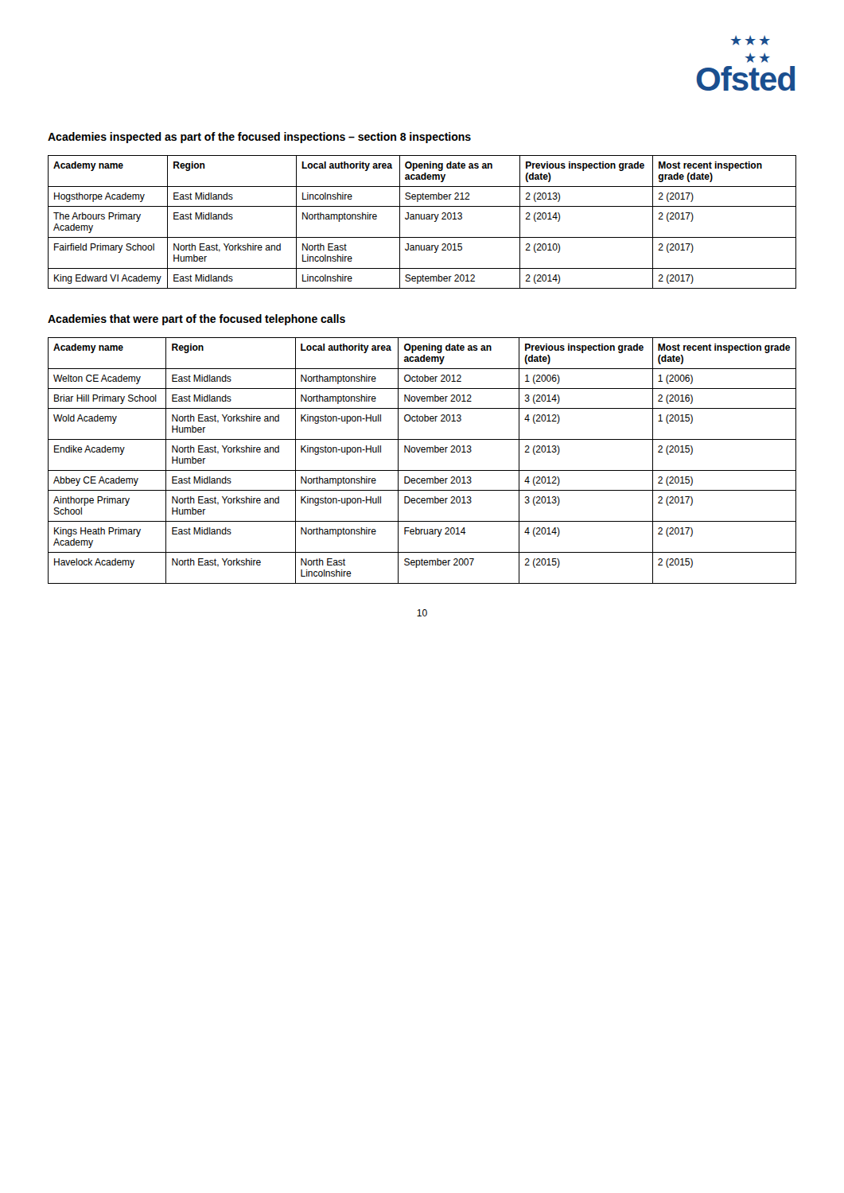★★★
★★ Ofsted
Academies inspected as part of the focused inspections – section 8 inspections
| Academy name | Region | Local authority area | Opening date as an academy | Previous inspection grade (date) | Most recent inspection grade (date) |
| --- | --- | --- | --- | --- | --- |
| Hogsthorpe Academy | East Midlands | Lincolnshire | September 212 | 2 (2013) | 2 (2017) |
| The Arbours Primary Academy | East Midlands | Northamptonshire | January 2013 | 2 (2014) | 2 (2017) |
| Fairfield Primary School | North East, Yorkshire and Humber | North East Lincolnshire | January 2015 | 2 (2010) | 2 (2017) |
| King Edward VI Academy | East Midlands | Lincolnshire | September 2012 | 2 (2014) | 2 (2017) |
Academies that were part of the focused telephone calls
| Academy name | Region | Local authority area | Opening date as an academy | Previous inspection grade (date) | Most recent inspection grade (date) |
| --- | --- | --- | --- | --- | --- |
| Welton CE Academy | East Midlands | Northamptonshire | October 2012 | 1 (2006) | 1 (2006) |
| Briar Hill Primary School | East Midlands | Northamptonshire | November 2012 | 3 (2014) | 2 (2016) |
| Wold Academy | North East, Yorkshire and Humber | Kingston-upon-Hull | October 2013 | 4 (2012) | 1 (2015) |
| Endike Academy | North East, Yorkshire and Humber | Kingston-upon-Hull | November 2013 | 2 (2013) | 2 (2015) |
| Abbey CE Academy | East Midlands | Northamptonshire | December 2013 | 4 (2012) | 2 (2015) |
| Ainthorpe Primary School | North East, Yorkshire and Humber | Kingston-upon-Hull | December 2013 | 3 (2013) | 2 (2017) |
| Kings Heath Primary Academy | East Midlands | Northamptonshire | February 2014 | 4 (2014) | 2 (2017) |
| Havelock Academy | North East, Yorkshire | North East Lincolnshire | September 2007 | 2 (2015) | 2 (2015) |
10